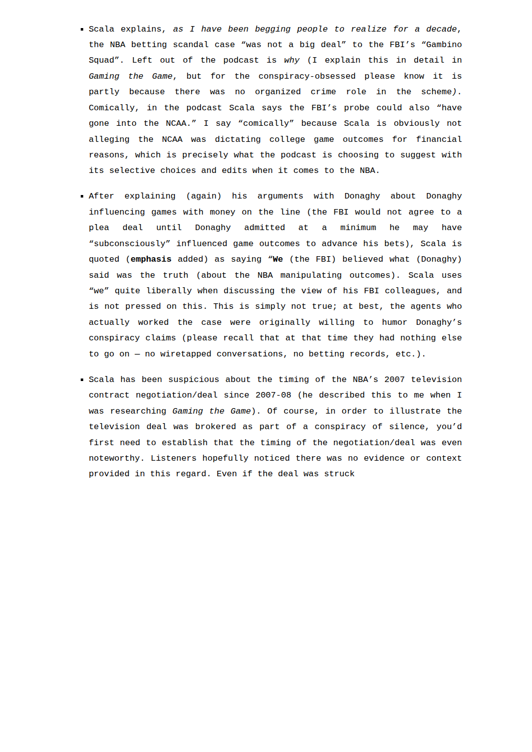Scala explains, as I have been begging people to realize for a decade, the NBA betting scandal case “was not a big deal” to the FBI’s “Gambino Squad”. Left out of the podcast is why (I explain this in detail in Gaming the Game, but for the conspiracy-obsessed please know it is partly because there was no organized crime role in the scheme). Comically, in the podcast Scala says the FBI’s probe could also “have gone into the NCAA.” I say “comically” because Scala is obviously not alleging the NCAA was dictating college game outcomes for financial reasons, which is precisely what the podcast is choosing to suggest with its selective choices and edits when it comes to the NBA.
After explaining (again) his arguments with Donaghy about Donaghy influencing games with money on the line (the FBI would not agree to a plea deal until Donaghy admitted at a minimum he may have “subconsciously” influenced game outcomes to advance his bets), Scala is quoted (emphasis added) as saying “We (the FBI) believed what (Donaghy) said was the truth (about the NBA manipulating outcomes). Scala uses “we” quite liberally when discussing the view of his FBI colleagues, and is not pressed on this. This is simply not true; at best, the agents who actually worked the case were originally willing to humor Donaghy’s conspiracy claims (please recall that at that time they had nothing else to go on — no wiretapped conversations, no betting records, etc.).
Scala has been suspicious about the timing of the NBA’s 2007 television contract negotiation/deal since 2007-08 (he described this to me when I was researching Gaming the Game). Of course, in order to illustrate the television deal was brokered as part of a conspiracy of silence, you’d first need to establish that the timing of the negotiation/deal was even noteworthy. Listeners hopefully noticed there was no evidence or context provided in this regard. Even if the deal was struck